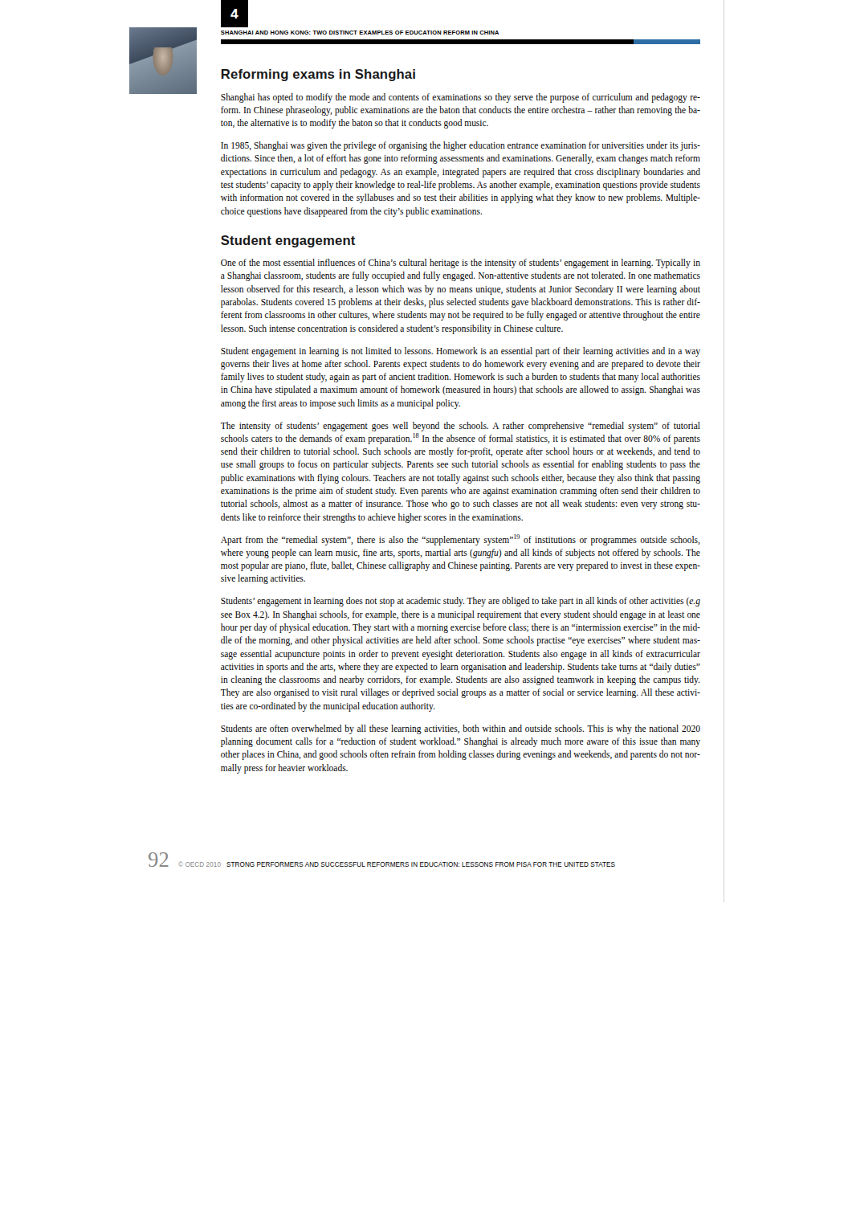4
Shanghai and Hong Kong: Two Distinct Examples of Education Reform in China
Reforming exams in Shanghai
Shanghai has opted to modify the mode and contents of examinations so they serve the purpose of curriculum and pedagogy reform. In Chinese phraseology, public examinations are the baton that conducts the entire orchestra – rather than removing the baton, the alternative is to modify the baton so that it conducts good music.
In 1985, Shanghai was given the privilege of organising the higher education entrance examination for universities under its jurisdictions. Since then, a lot of effort has gone into reforming assessments and examinations. Generally, exam changes match reform expectations in curriculum and pedagogy. As an example, integrated papers are required that cross disciplinary boundaries and test students’ capacity to apply their knowledge to real-life problems. As another example, examination questions provide students with information not covered in the syllabuses and so test their abilities in applying what they know to new problems. Multiple-choice questions have disappeared from the city’s public examinations.
Student engagement
One of the most essential influences of China’s cultural heritage is the intensity of students’ engagement in learning. Typically in a Shanghai classroom, students are fully occupied and fully engaged. Non-attentive students are not tolerated. In one mathematics lesson observed for this research, a lesson which was by no means unique, students at Junior Secondary II were learning about parabolas. Students covered 15 problems at their desks, plus selected students gave blackboard demonstrations. This is rather different from classrooms in other cultures, where students may not be required to be fully engaged or attentive throughout the entire lesson. Such intense concentration is considered a student’s responsibility in Chinese culture.
Student engagement in learning is not limited to lessons. Homework is an essential part of their learning activities and in a way governs their lives at home after school. Parents expect students to do homework every evening and are prepared to devote their family lives to student study, again as part of ancient tradition. Homework is such a burden to students that many local authorities in China have stipulated a maximum amount of homework (measured in hours) that schools are allowed to assign. Shanghai was among the first areas to impose such limits as a municipal policy.
The intensity of students’ engagement goes well beyond the schools. A rather comprehensive “remedial system” of tutorial schools caters to the demands of exam preparation.18 In the absence of formal statistics, it is estimated that over 80% of parents send their children to tutorial school. Such schools are mostly for-profit, operate after school hours or at weekends, and tend to use small groups to focus on particular subjects. Parents see such tutorial schools as essential for enabling students to pass the public examinations with flying colours. Teachers are not totally against such schools either, because they also think that passing examinations is the prime aim of student study. Even parents who are against examination cramming often send their children to tutorial schools, almost as a matter of insurance. Those who go to such classes are not all weak students: even very strong students like to reinforce their strengths to achieve higher scores in the examinations.
Apart from the “remedial system”, there is also the “supplementary system”19 of institutions or programmes outside schools, where young people can learn music, fine arts, sports, martial arts (gungfu) and all kinds of subjects not offered by schools. The most popular are piano, flute, ballet, Chinese calligraphy and Chinese painting. Parents are very prepared to invest in these expensive learning activities.
Students’ engagement in learning does not stop at academic study. They are obliged to take part in all kinds of other activities (e.g see Box 4.2). In Shanghai schools, for example, there is a municipal requirement that every student should engage in at least one hour per day of physical education. They start with a morning exercise before class; there is an “intermission exercise” in the middle of the morning, and other physical activities are held after school. Some schools practise “eye exercises” where student massage essential acupuncture points in order to prevent eyesight deterioration. Students also engage in all kinds of extracurricular activities in sports and the arts, where they are expected to learn organisation and leadership. Students take turns at “daily duties” in cleaning the classrooms and nearby corridors, for example. Students are also assigned teamwork in keeping the campus tidy. They are also organised to visit rural villages or deprived social groups as a matter of social or service learning. All these activities are co-ordinated by the municipal education authority.
Students are often overwhelmed by all these learning activities, both within and outside schools. This is why the national 2020 planning document calls for a “reduction of student workload.” Shanghai is already much more aware of this issue than many other places in China, and good schools often refrain from holding classes during evenings and weekends, and parents do not normally press for heavier workloads.
92
© OECD 2010 STRONG PERFORMERS AND SUCCESSFUL REFORMERS IN EDUCATION: LESSONS FROM PISA FOR THE UNITED STATES